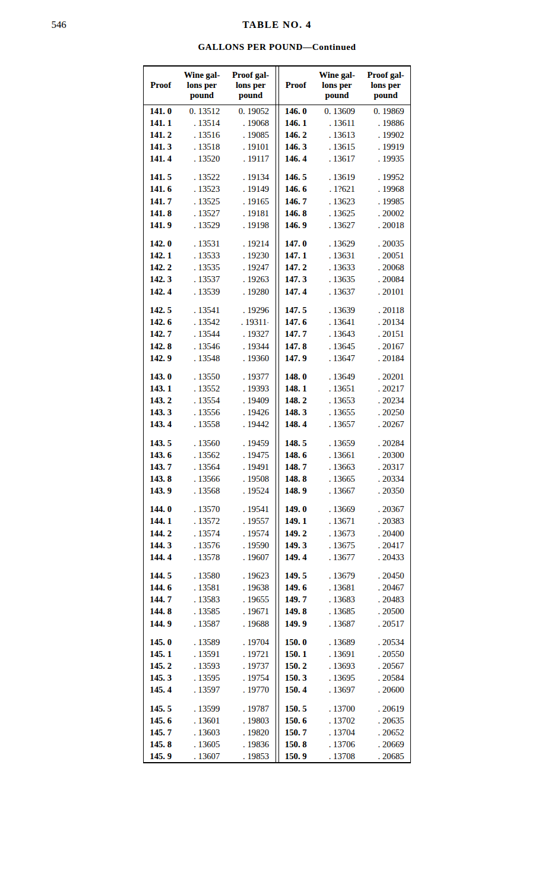546
TABLE NO. 4
GALLONS PER POUND—Continued
| Proof | Wine gal- lons per pound | Proof gal- lons per pound | | Proof | Wine gal- lons per pound | Proof gal- lons per pound |
| --- | --- | --- | --- | --- | --- | --- |
| 141. 0 | 0. 13512 | 0. 19052 | | 146. 0 | 0. 13609 | 0. 19869 |
| 141. 1 | . 13514 | . 19068 | | 146. 1 | . 13611 | . 19886 |
| 141. 2 | . 13516 | . 19085 | | 146. 2 | . 13613 | . 19902 |
| 141. 3 | . 13518 | . 19101 | | 146. 3 | . 13615 | . 19919 |
| 141. 4 | . 13520 | . 19117 | | 146. 4 | . 13617 | . 19935 |
| 141. 5 | . 13522 | . 19134 | | 146. 5 | . 13619 | . 19952 |
| 141. 6 | . 13523 | . 19149 | | 146. 6 | . 1?621 | . 19968 |
| 141. 7 | . 13525 | . 19165 | | 146. 7 | . 13623 | . 19985 |
| 141. 8 | . 13527 | . 19181 | | 146. 8 | . 13625 | . 20002 |
| 141. 9 | . 13529 | . 19198 | | 146. 9 | . 13627 | . 20018 |
| 142. 0 | . 13531 | . 19214 | | 147. 0 | . 13629 | . 20035 |
| 142. 1 | . 13533 | . 19230 | | 147. 1 | . 13631 | . 20051 |
| 142. 2 | . 13535 | . 19247 | | 147. 2 | . 13633 | . 20068 |
| 142. 3 | . 13537 | . 19263 | | 147. 3 | . 13635 | . 20084 |
| 142. 4 | . 13539 | . 19280 | | 147. 4 | . 13637 | . 20101 |
| 142. 5 | . 13541 | . 19296 | | 147. 5 | . 13639 | . 20118 |
| 142. 6 | . 13542 | . 19311 · | | 147. 6 | . 13641 | . 20134 |
| 142. 7 | . 13544 | . 19327 | | 147. 7 | . 13643 | . 20151 |
| 142. 8 | . 13546 | . 19344 | | 147. 8 | . 13645 | . 20167 |
| 142. 9 | . 13548 | . 19360 | | 147. 9 | . 13647 | . 20184 |
| 143. 0 | . 13550 | . 19377 | | 148. 0 | . 13649 | . 20201 |
| 143. 1 | . 13552 | . 19393 | | 148. 1 | . 13651 | . 20217 |
| 143. 2 | . 13554 | . 19409 | | 148. 2 | . 13653 | . 20234 |
| 143. 3 | . 13556 | . 19426 | | 148. 3 | . 13655 | . 20250 |
| 143. 4 | . 13558 | . 19442 | | 148. 4 | . 13657 | . 20267 |
| 143. 5 | . 13560 | . 19459 | | 148. 5 | . 13659 | . 20284 |
| 143. 6 | . 13562 | . 19475 | | 148. 6 | . 13661 | . 20300 |
| 143. 7 | . 13564 | . 19491 | | 148. 7 | . 13663 | . 20317 |
| 143. 8 | . 13566 | . 19508 | | 148. 8 | . 13665 | . 20334 |
| 143. 9 | . 13568 | . 19524 | | 148. 9 | . 13667 | . 20350 |
| 144. 0 | . 13570 | . 19541 | | 149. 0 | . 13669 | . 20367 |
| 144. 1 | . 13572 | . 19557 | | 149. 1 | . 13671 | . 20383 |
| 144. 2 | . 13574 | . 19574 | | 149. 2 | . 13673 | . 20400 |
| 144. 3 | . 13576 | . 19590 | | 149. 3 | . 13675 | . 20417 |
| 144. 4 | . 13578 | . 19607 | | 149. 4 | . 13677 | . 20433 |
| 144. 5 | . 13580 | . 19623 | | 149. 5 | . 13679 | . 20450 |
| 144. 6 | . 13581 | . 19638 | | 149. 6 | . 13681 | . 20467 |
| 144. 7 | . 13583 | . 19655 | | 149. 7 | . 13683 | . 20483 |
| 144. 8 | . 13585 | . 19671 | | 149. 8 | . 13685 | . 20500 |
| 144. 9 | . 13587 | . 19688 | | 149. 9 | . 13687 | . 20517 |
| 145. 0 | . 13589 | . 19704 | | 150. 0 | . 13689 | . 20534 |
| 145. 1 | . 13591 | . 19721 | | 150. 1 | . 13691 | . 20550 |
| 145. 2 | . 13593 | . 19737 | | 150. 2 | . 13693 | . 20567 |
| 145. 3 | . 13595 | . 19754 | | 150. 3 | . 13695 | . 20584 |
| 145. 4 | . 13597 | . 19770 | | 150. 4 | . 13697 | . 20600 |
| 145. 5 | . 13599 | . 19787 | | 150. 5 | . 13700 | . 20619 |
| 145. 6 | . 13601 | . 19803 | | 150. 6 | . 13702 | . 20635 |
| 145. 7 | . 13603 | . 19820 | | 150. 7 | . 13704 | . 20652 |
| 145. 8 | . 13605 | . 19836 | | 150. 8 | . 13706 | . 20669 |
| 145. 9 | . 13607 | . 19853 | | 150. 9 | . 13708 | . 20685 |